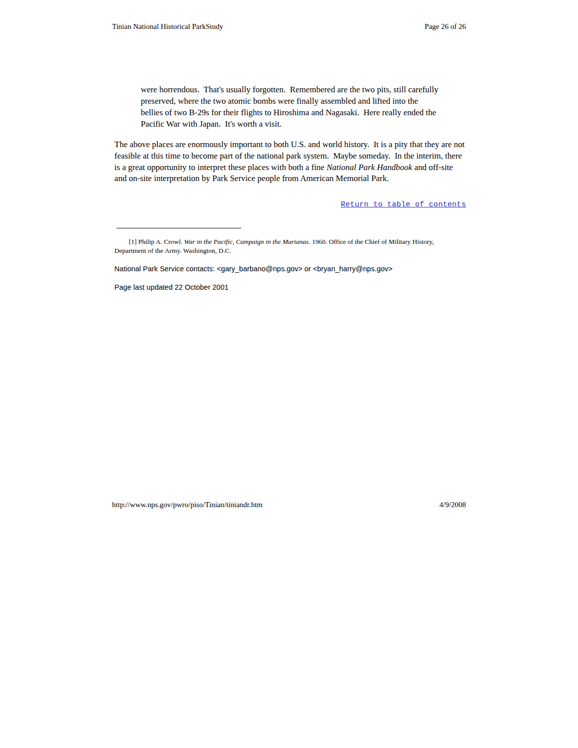Tinian National Historical ParkStudy
Page 26 of 26
were horrendous. That's usually forgotten. Remembered are the two pits, still carefully preserved, where the two atomic bombs were finally assembled and lifted into the bellies of two B-29s for their flights to Hiroshima and Nagasaki. Here really ended the Pacific War with Japan. It's worth a visit.
The above places are enormously important to both U.S. and world history. It is a pity that they are not feasible at this time to become part of the national park system. Maybe someday. In the interim, there is a great opportunity to interpret these places with both a fine National Park Handbook and off-site and on-site interpretation by Park Service people from American Memorial Park.
Return to table of contents
[1] Philip A. Crowl. War in the Pacific, Campaign in the Marianas. 1960. Office of the Chief of Military History, Department of the Army. Washington, D.C.
National Park Service contacts: <gary_barbano@nps.gov> or <bryan_harry@nps.gov>
Page last updated 22 October 2001
http://www.nps.gov/pwro/piso/Tinian/tiniandr.htm
4/9/2008